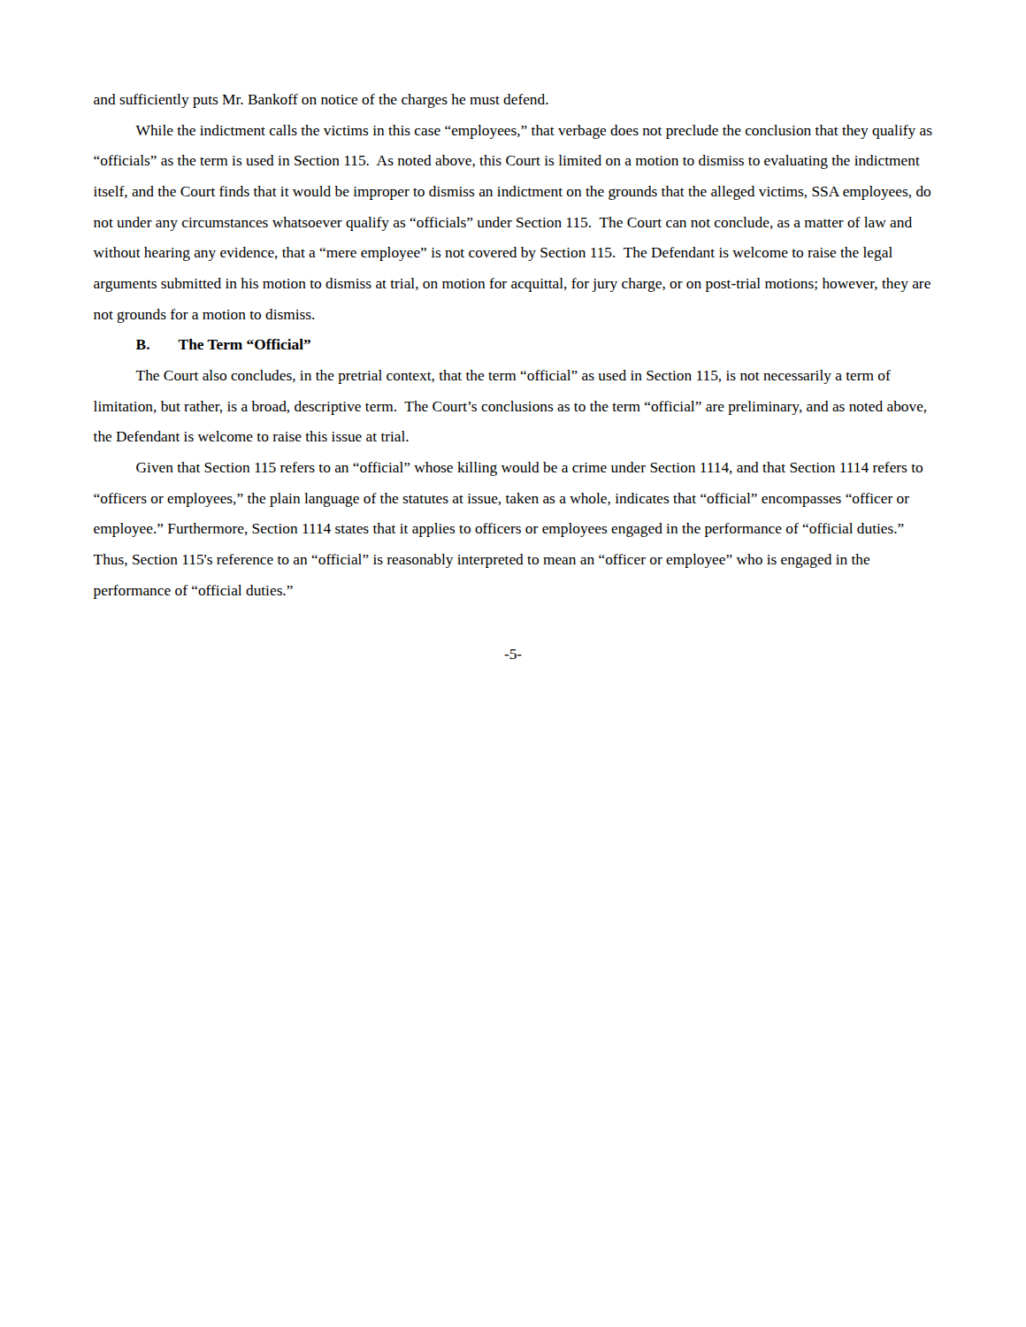and sufficiently puts Mr. Bankoff on notice of the charges he must defend.
While the indictment calls the victims in this case “employees,” that verbage does not preclude the conclusion that they qualify as “officials” as the term is used in Section 115. As noted above, this Court is limited on a motion to dismiss to evaluating the indictment itself, and the Court finds that it would be improper to dismiss an indictment on the grounds that the alleged victims, SSA employees, do not under any circumstances whatsoever qualify as “officials” under Section 115. The Court can not conclude, as a matter of law and without hearing any evidence, that a “mere employee” is not covered by Section 115. The Defendant is welcome to raise the legal arguments submitted in his motion to dismiss at trial, on motion for acquittal, for jury charge, or on post-trial motions; however, they are not grounds for a motion to dismiss.
B. The Term “Official”
The Court also concludes, in the pretrial context, that the term “official” as used in Section 115, is not necessarily a term of limitation, but rather, is a broad, descriptive term. The Court’s conclusions as to the term “official” are preliminary, and as noted above, the Defendant is welcome to raise this issue at trial.
Given that Section 115 refers to an “official” whose killing would be a crime under Section 1114, and that Section 1114 refers to “officers or employees,” the plain language of the statutes at issue, taken as a whole, indicates that “official” encompasses “officer or employee.” Furthermore, Section 1114 states that it applies to officers or employees engaged in the performance of “official duties.” Thus, Section 115's reference to an “official” is reasonably interpreted to mean an “officer or employee” who is engaged in the performance of “official duties.”
-5-